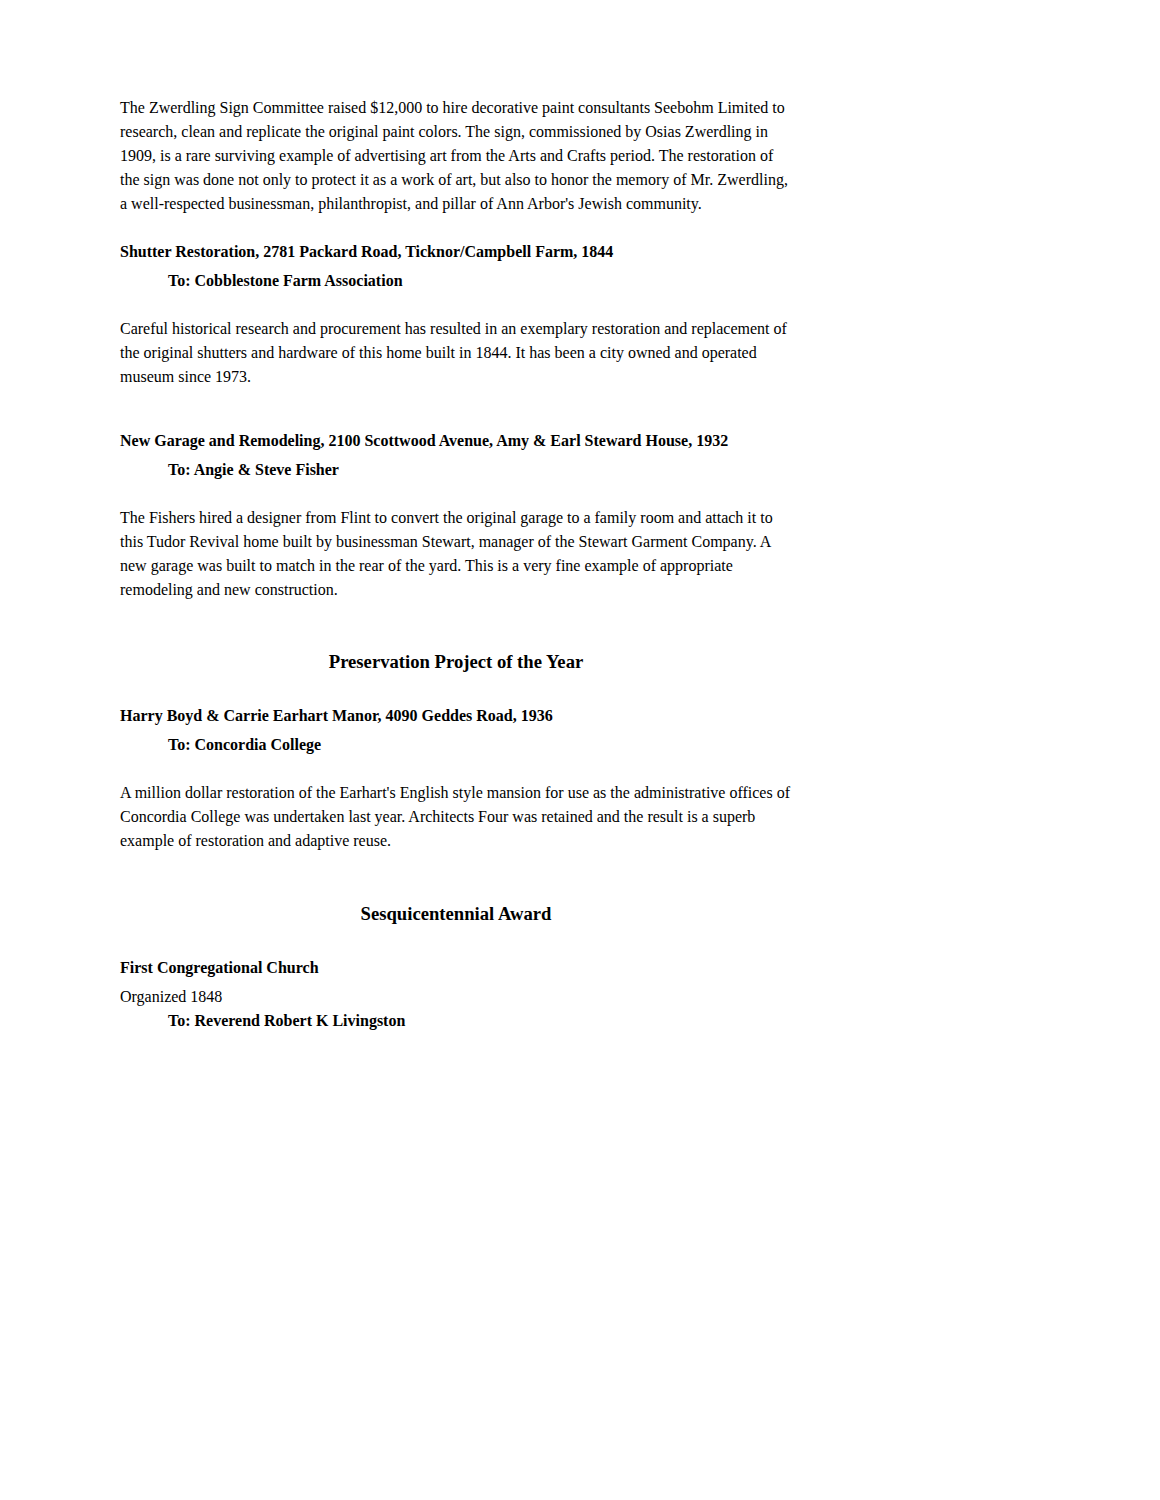The Zwerdling Sign Committee raised $12,000 to hire decorative paint consultants Seebohm Limited to research, clean and replicate the original paint colors. The sign, commissioned by Osias Zwerdling in 1909, is a rare surviving example of advertising art from the Arts and Crafts period. The restoration of the sign was done not only to protect it as a work of art, but also to honor the memory of Mr. Zwerdling, a well-respected businessman, philanthropist, and pillar of Ann Arbor's Jewish community.
Shutter Restoration, 2781 Packard Road, Ticknor/Campbell Farm, 1844
To: Cobblestone Farm Association
Careful historical research and procurement has resulted in an exemplary restoration and replacement of the original shutters and hardware of this home built in 1844. It has been a city owned and operated museum since 1973.
New Garage and Remodeling, 2100 Scottwood Avenue, Amy & Earl Steward House, 1932
To: Angie & Steve Fisher
The Fishers hired a designer from Flint to convert the original garage to a family room and attach it to this Tudor Revival home built by businessman Stewart, manager of the Stewart Garment Company. A new garage was built to match in the rear of the yard. This is a very fine example of appropriate remodeling and new construction.
Preservation Project of the Year
Harry Boyd & Carrie Earhart Manor, 4090 Geddes Road, 1936
To: Concordia College
A million dollar restoration of the Earhart's English style mansion for use as the administrative offices of Concordia College was undertaken last year. Architects Four was retained and the result is a superb example of restoration and adaptive reuse.
Sesquicentennial Award
First Congregational Church
Organized 1848
To: Reverend Robert K Livingston